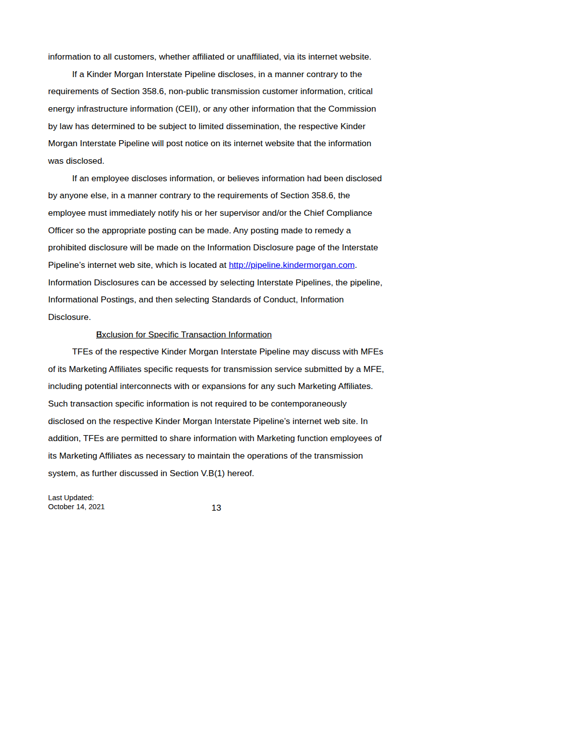information to all customers, whether affiliated or unaffiliated, via its internet website.
If a Kinder Morgan Interstate Pipeline discloses, in a manner contrary to the requirements of Section 358.6, non-public transmission customer information, critical energy infrastructure information (CEII), or any other information that the Commission by law has determined to be subject to limited dissemination, the respective Kinder Morgan Interstate Pipeline will post notice on its internet website that the information was disclosed.
If an employee discloses information, or believes information had been disclosed by anyone else, in a manner contrary to the requirements of Section 358.6, the employee must immediately notify his or her supervisor and/or the Chief Compliance Officer so the appropriate posting can be made. Any posting made to remedy a prohibited disclosure will be made on the Information Disclosure page of the Interstate Pipeline’s internet web site, which is located at http://pipeline.kindermorgan.com. Information Disclosures can be accessed by selecting Interstate Pipelines, the pipeline, Informational Postings, and then selecting Standards of Conduct, Information Disclosure.
B. Exclusion for Specific Transaction Information
TFEs of the respective Kinder Morgan Interstate Pipeline may discuss with MFEs of its Marketing Affiliates specific requests for transmission service submitted by a MFE, including potential interconnects with or expansions for any such Marketing Affiliates. Such transaction specific information is not required to be contemporaneously disclosed on the respective Kinder Morgan Interstate Pipeline’s internet web site. In addition, TFEs are permitted to share information with Marketing function employees of its Marketing Affiliates as necessary to maintain the operations of the transmission system, as further discussed in Section V.B(1) hereof.
Last Updated:
October 14, 2021 13